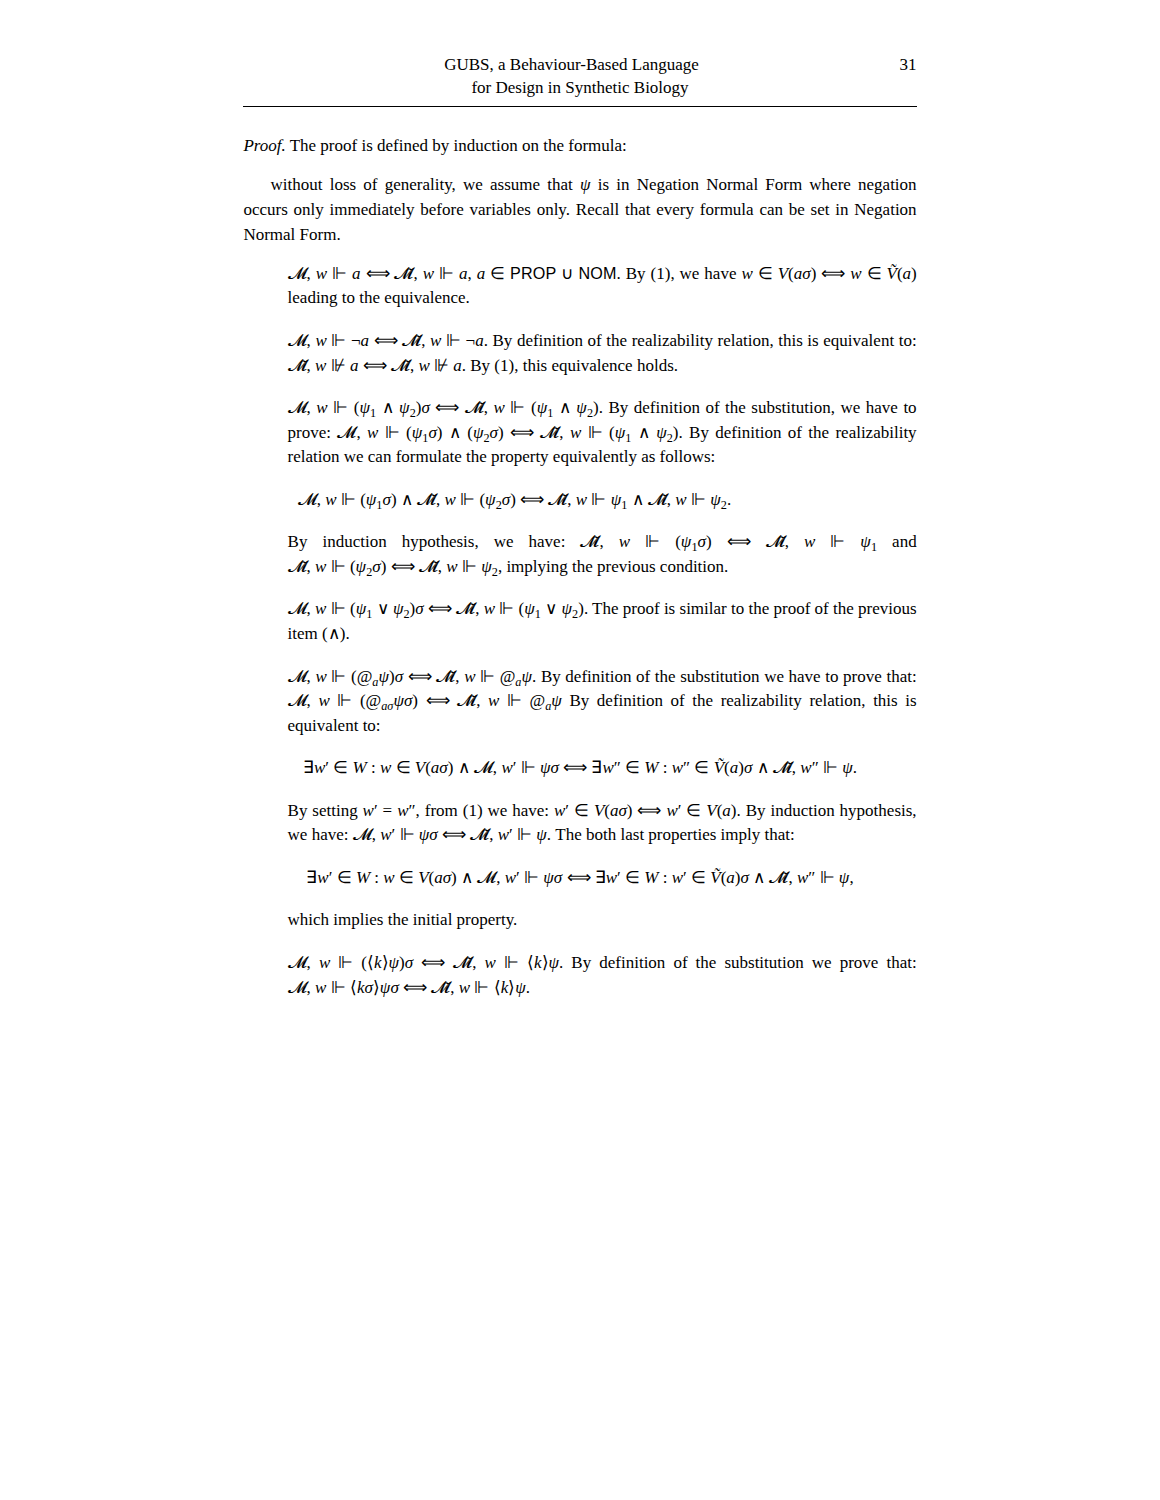31 GUBS, a Behaviour-Based Language
for Design in Synthetic Biology
Proof. The proof is defined by induction on the formula:
without loss of generality, we assume that ψ is in Negation Normal Form where negation occurs only immediately before variables only. Recall that every formula can be set in Negation Normal Form.
𝓜, w ⊩ a ⟺ 𝓜̃, w ⊩ a, a ∈ PROP ∪ NOM. By (1), we have w ∈ V(aσ) ⟺ w ∈ Ṽ(a) leading to the equivalence.
𝓜, w ⊩ ¬a ⟺ 𝓜̃, w ⊩ ¬a. By definition of the realizability relation, this is equivalent to: 𝓜̃, w ⊮ a ⟺ 𝓜̃, w ⊮ a. By (1), this equivalence holds.
𝓜, w ⊩ (ψ1 ∧ ψ2)σ ⟺ 𝓜̃, w ⊩ (ψ1 ∧ ψ2). By definition of the substitution, we have to prove: 𝓜, w ⊩ (ψ1σ) ∧ (ψ2σ) ⟺ 𝓜̃, w ⊩ (ψ1 ∧ ψ2). By definition of the realizability relation we can formulate the property equivalently as follows:
𝓜, w ⊩ (ψ1σ) ∧ 𝓜̃, w ⊩ (ψ2σ) ⟺ 𝓜̃, w ⊩ ψ1 ∧ 𝓜̃, w ⊩ ψ2.
By induction hypothesis, we have: 𝓜̃, w ⊩ (ψ1σ) ⟺ 𝓜̃, w ⊩ ψ1 and 𝓜̃, w ⊩ (ψ2σ) ⟺ 𝓜̃, w ⊩ ψ2, implying the previous condition.
𝓜, w ⊩ (ψ1 ∨ ψ2)σ ⟺ 𝓜̃, w ⊩ (ψ1 ∨ ψ2). The proof is similar to the proof of the previous item (∧).
𝓜, w ⊩ (@aψ)σ ⟺ 𝓜̃, w ⊩ @aψ. By definition of the substitution we have to prove that: 𝓜, w ⊩ (@aσψσ) ⟺ 𝓜̃, w ⊩ @aψ By definition of the realizability relation, this is equivalent to:
∃w′ ∈ W : w ∈ V(aσ) ∧ 𝓜, w′ ⊩ ψσ ⟺ ∃w″ ∈ W : w″ ∈ Ṽ(a)σ ∧ 𝓜̃, w″ ⊩ ψ.
By setting w′ = w″, from (1) we have: w′ ∈ V(aσ) ⟺ w′ ∈ V(a). By induction hypothesis, we have: 𝓜, w′ ⊩ ψσ ⟺ 𝓜̃, w′ ⊩ ψ. The both last properties imply that:
∃w′ ∈ W : w ∈ V(aσ) ∧ 𝓜, w′ ⊩ ψσ ⟺ ∃w′ ∈ W : w′ ∈ Ṽ(a)σ ∧ 𝓜̃, w″ ⊩ ψ,
which implies the initial property.
𝓜, w ⊩ (⟨k⟩ψ)σ ⟺ 𝓜̃, w ⊩ ⟨k⟩ψ. By definition of the substitution we prove that: 𝓜, w ⊩ ⟨kσ⟩ψσ ⟺ 𝓜̃, w ⊩ ⟨k⟩ψ.